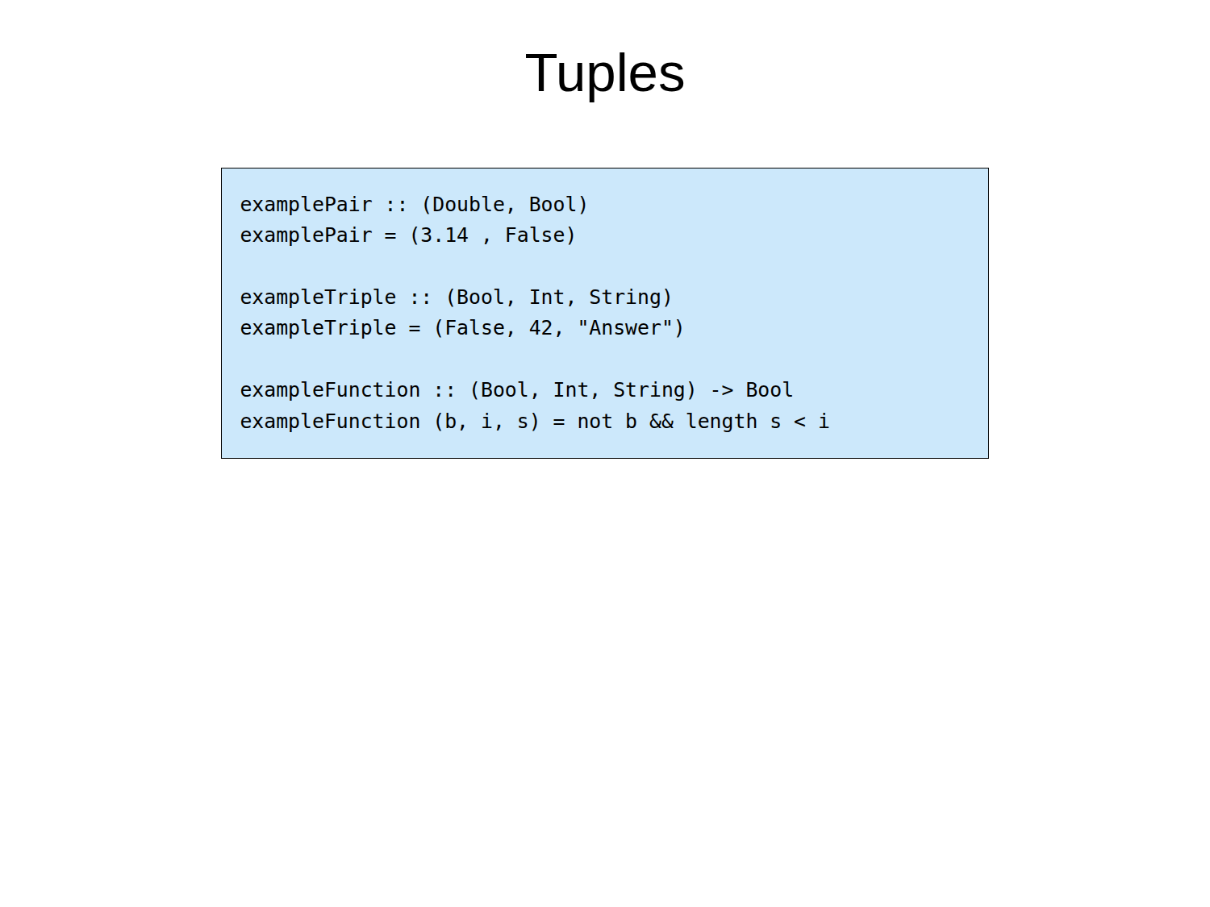Tuples
examplePair :: (Double, Bool)
examplePair = (3.14 , False)

exampleTriple :: (Bool, Int, String)
exampleTriple = (False, 42, "Answer")

exampleFunction :: (Bool, Int, String) -> Bool
exampleFunction (b, i, s) = not b && length s < i